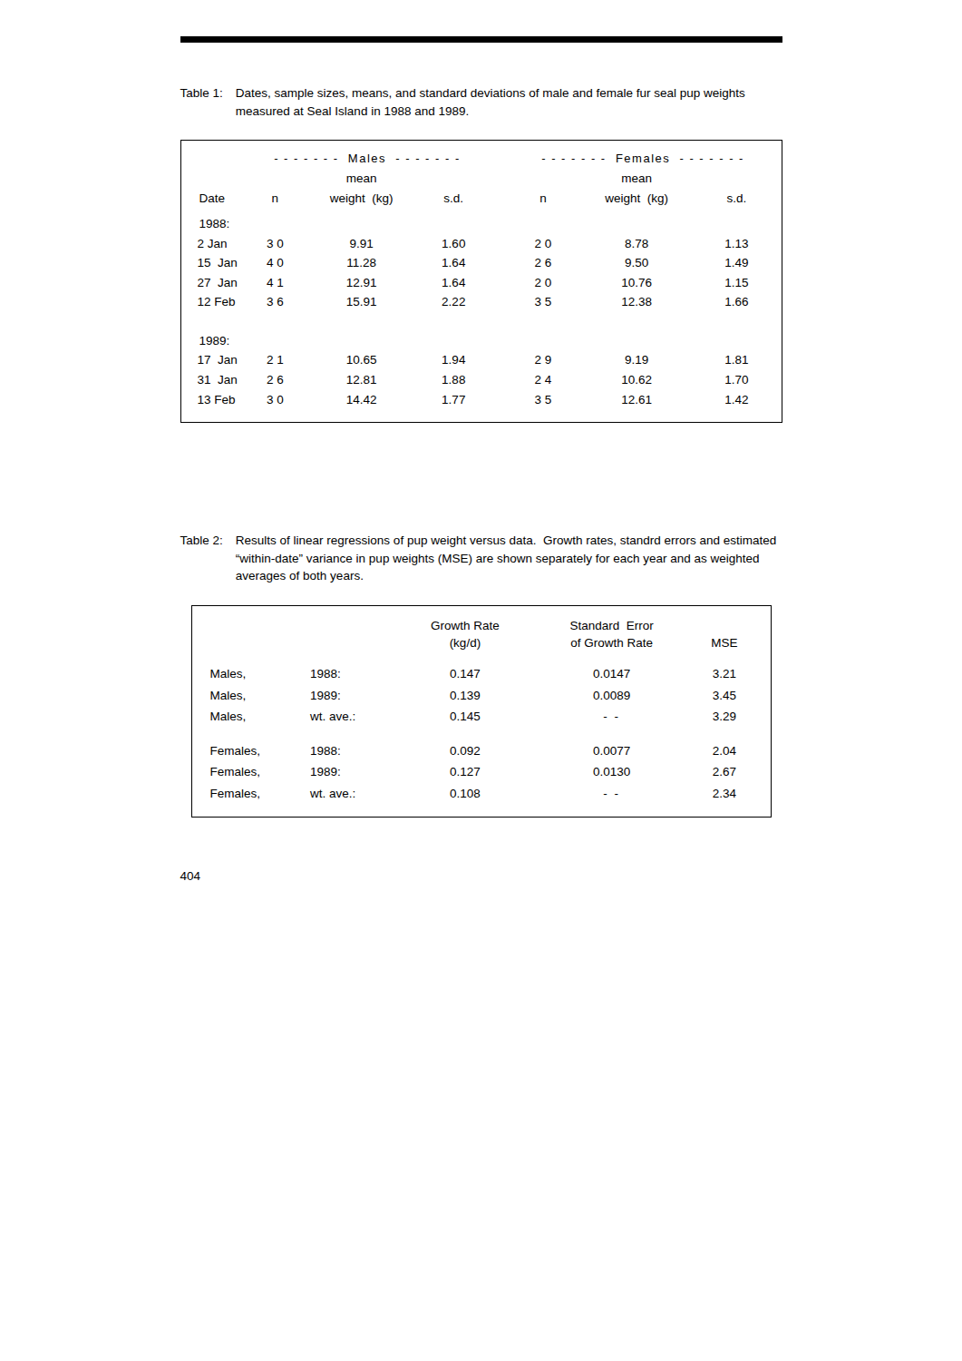Table 1:
Dates, sample sizes, means, and standard deviations of male and female fur seal pup weights measured at Seal Island in 1988 and 1989.
| | - - - - - - - Males - - - - - - - | | - - - - - - - Females - - - - - - - |
| | | mean | | | | mean | |
| Date | n | weight (kg) | s.d. | | n | weight (kg) | s.d. |
| 1988: |
| 2 Jan | 3 0 | 9.91 | 1.60 | | 2 0 | 8.78 | 1.13 |
| 15 Jan | 4 0 | 11.28 | 1.64 | | 2 6 | 9.50 | 1.49 |
| 27 Jan | 4 1 | 12.91 | 1.64 | | 2 0 | 10.76 | 1.15 |
| 12 Feb | 3 6 | 15.91 | 2.22 | | 3 5 | 12.38 | 1.66 |
| 1989: |
| 17 Jan | 2 1 | 10.65 | 1.94 | | 2 9 | 9.19 | 1.81 |
| 31 Jan | 2 6 | 12.81 | 1.88 | | 2 4 | 10.62 | 1.70 |
| 13 Feb | 3 0 | 14.42 | 1.77 | | 3 5 | 12.61 | 1.42 |
Table 2:
Results of linear regressions of pup weight versus data. Growth rates, standrd errors and estimated “within-date” variance in pup weights (MSE) are shown separately for each year and as weighted averages of both years.
| | | Growth Rate (kg/d) | Standard Error of Growth Rate | MSE |
| --- | --- | --- | --- | --- |
| Males, | 1988: | 0.147 | 0.0147 | 3.21 |
| Males, | 1989: | 0.139 | 0.0089 | 3.45 |
| Males, | wt. ave.: | 0.145 | - - | 3.29 |
| Females, | 1988: | 0.092 | 0.0077 | 2.04 |
| Females, | 1989: | 0.127 | 0.0130 | 2.67 |
| Females, | wt. ave.: | 0.108 | - - | 2.34 |
404